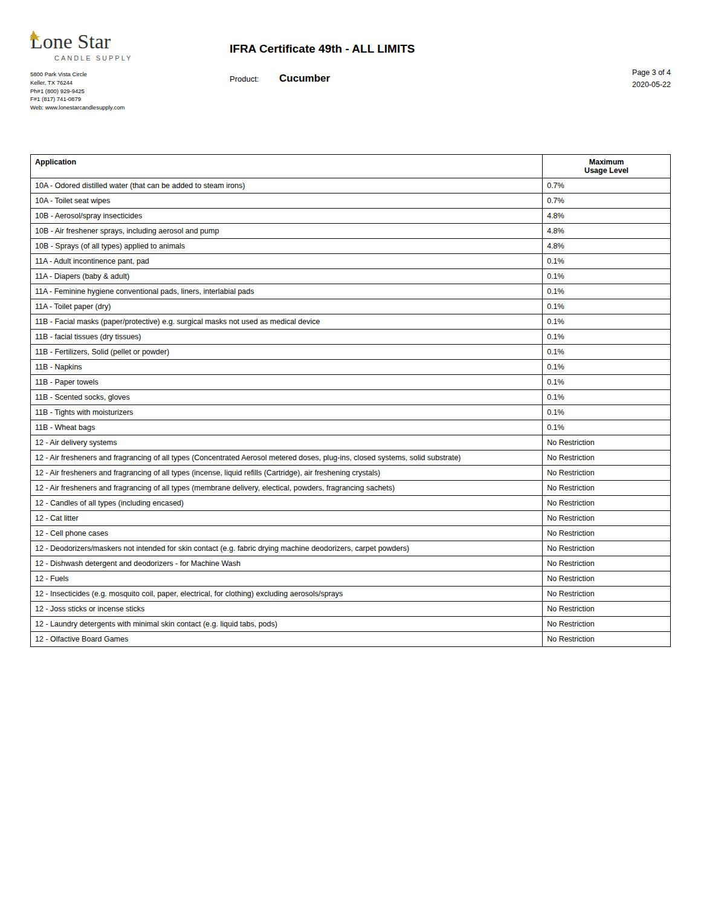5800 Park Vista Circle
Keller, TX 76244
Ph#1 (800) 929-9425
F#1 (817) 741-0879
Web: www.lonestarcandlesupply.com
IFRA Certificate 49th - ALL LIMITS
Product: Cucumber
Page 3 of 4
2020-05-22
| Application | Maximum Usage Level |
| --- | --- |
| 10A - Odored distilled water (that can be added to steam irons) | 0.7% |
| 10A - Toilet seat wipes | 0.7% |
| 10B - Aerosol/spray insecticides | 4.8% |
| 10B - Air freshener sprays, including aerosol and pump | 4.8% |
| 10B - Sprays (of all types) applied to animals | 4.8% |
| 11A - Adult incontinence pant, pad | 0.1% |
| 11A - Diapers (baby & adult) | 0.1% |
| 11A - Feminine hygiene conventional pads, liners, interlabial pads | 0.1% |
| 11A - Toilet paper (dry) | 0.1% |
| 11B - Facial masks (paper/protective) e.g. surgical masks not used as medical device | 0.1% |
| 11B - facial tissues (dry tissues) | 0.1% |
| 11B - Fertilizers, Solid (pellet or powder) | 0.1% |
| 11B - Napkins | 0.1% |
| 11B - Paper towels | 0.1% |
| 11B - Scented socks, gloves | 0.1% |
| 11B - Tights with moisturizers | 0.1% |
| 11B - Wheat bags | 0.1% |
| 12 - Air delivery systems | No Restriction |
| 12 - Air fresheners and fragrancing of all types (Concentrated Aerosol metered doses, plug-ins, closed systems, solid substrate) | No Restriction |
| 12 - Air fresheners and fragrancing of all types (incense, liquid refills (Cartridge), air freshening crystals) | No Restriction |
| 12 - Air fresheners and fragrancing of all types (membrane delivery, electical, powders, fragrancing sachets) | No Restriction |
| 12 - Candles of all types (including encased) | No Restriction |
| 12 - Cat litter | No Restriction |
| 12 - Cell phone cases | No Restriction |
| 12 - Deodorizers/maskers not intended for skin contact (e.g. fabric drying machine deodorizers, carpet powders) | No Restriction |
| 12 - Dishwash detergent and deodorizers - for Machine Wash | No Restriction |
| 12 - Fuels | No Restriction |
| 12 - Insecticides (e.g. mosquito coil, paper, electrical, for clothing) excluding aerosols/sprays | No Restriction |
| 12 - Joss sticks or incense sticks | No Restriction |
| 12 - Laundry detergents with minimal skin contact (e.g. liquid tabs, pods) | No Restriction |
| 12 - Olfactive Board Games | No Restriction |